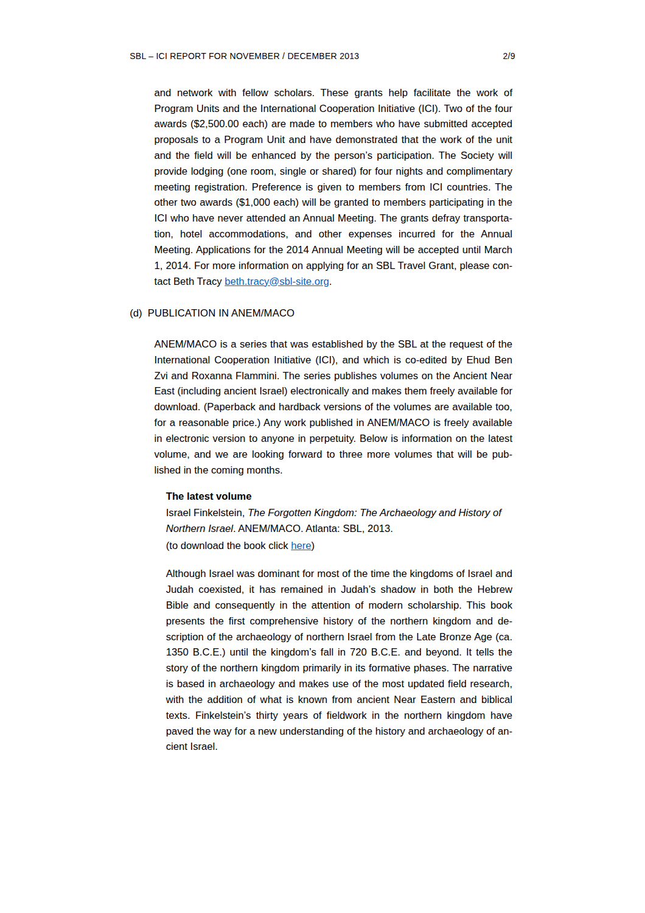SBL – ICI Report for November / December 2013 2/9
and network with fellow scholars. These grants help facilitate the work of Program Units and the International Cooperation Initiative (ICI). Two of the four awards ($2,500.00 each) are made to members who have submitted accepted proposals to a Program Unit and have demonstrated that the work of the unit and the field will be enhanced by the person’s participation. The Society will provide lodging (one room, single or shared) for four nights and complimentary meeting registration. Preference is given to members from ICI countries. The other two awards ($1,000 each) will be granted to members participating in the ICI who have never attended an Annual Meeting. The grants defray transportation, hotel accommodations, and other expenses incurred for the Annual Meeting. Applications for the 2014 Annual Meeting will be accepted until March 1, 2014. For more information on applying for an SBL Travel Grant, please contact Beth Tracy beth.tracy@sbl-site.org.
(d) PUBLICATION IN ANEM/MACO
ANEM/MACO is a series that was established by the SBL at the request of the International Cooperation Initiative (ICI), and which is co-edited by Ehud Ben Zvi and Roxanna Flammini. The series publishes volumes on the Ancient Near East (including ancient Israel) electronically and makes them freely available for download. (Paperback and hardback versions of the volumes are available too, for a reasonable price.) Any work published in ANEM/MACO is freely available in electronic version to anyone in perpetuity. Below is information on the latest volume, and we are looking forward to three more volumes that will be published in the coming months.
The latest volume
Israel Finkelstein, The Forgotten Kingdom: The Archaeology and History of Northern Israel. ANEM/MACO. Atlanta: SBL, 2013.
(to download the book click here)
Although Israel was dominant for most of the time the kingdoms of Israel and Judah coexisted, it has remained in Judah’s shadow in both the Hebrew Bible and consequently in the attention of modern scholarship. This book presents the first comprehensive history of the northern kingdom and description of the archaeology of northern Israel from the Late Bronze Age (ca. 1350 B.C.E.) until the kingdom’s fall in 720 B.C.E. and beyond. It tells the story of the northern kingdom primarily in its formative phases. The narrative is based in archaeology and makes use of the most updated field research, with the addition of what is known from ancient Near Eastern and biblical texts. Finkelstein’s thirty years of fieldwork in the northern kingdom have paved the way for a new understanding of the history and archaeology of ancient Israel.